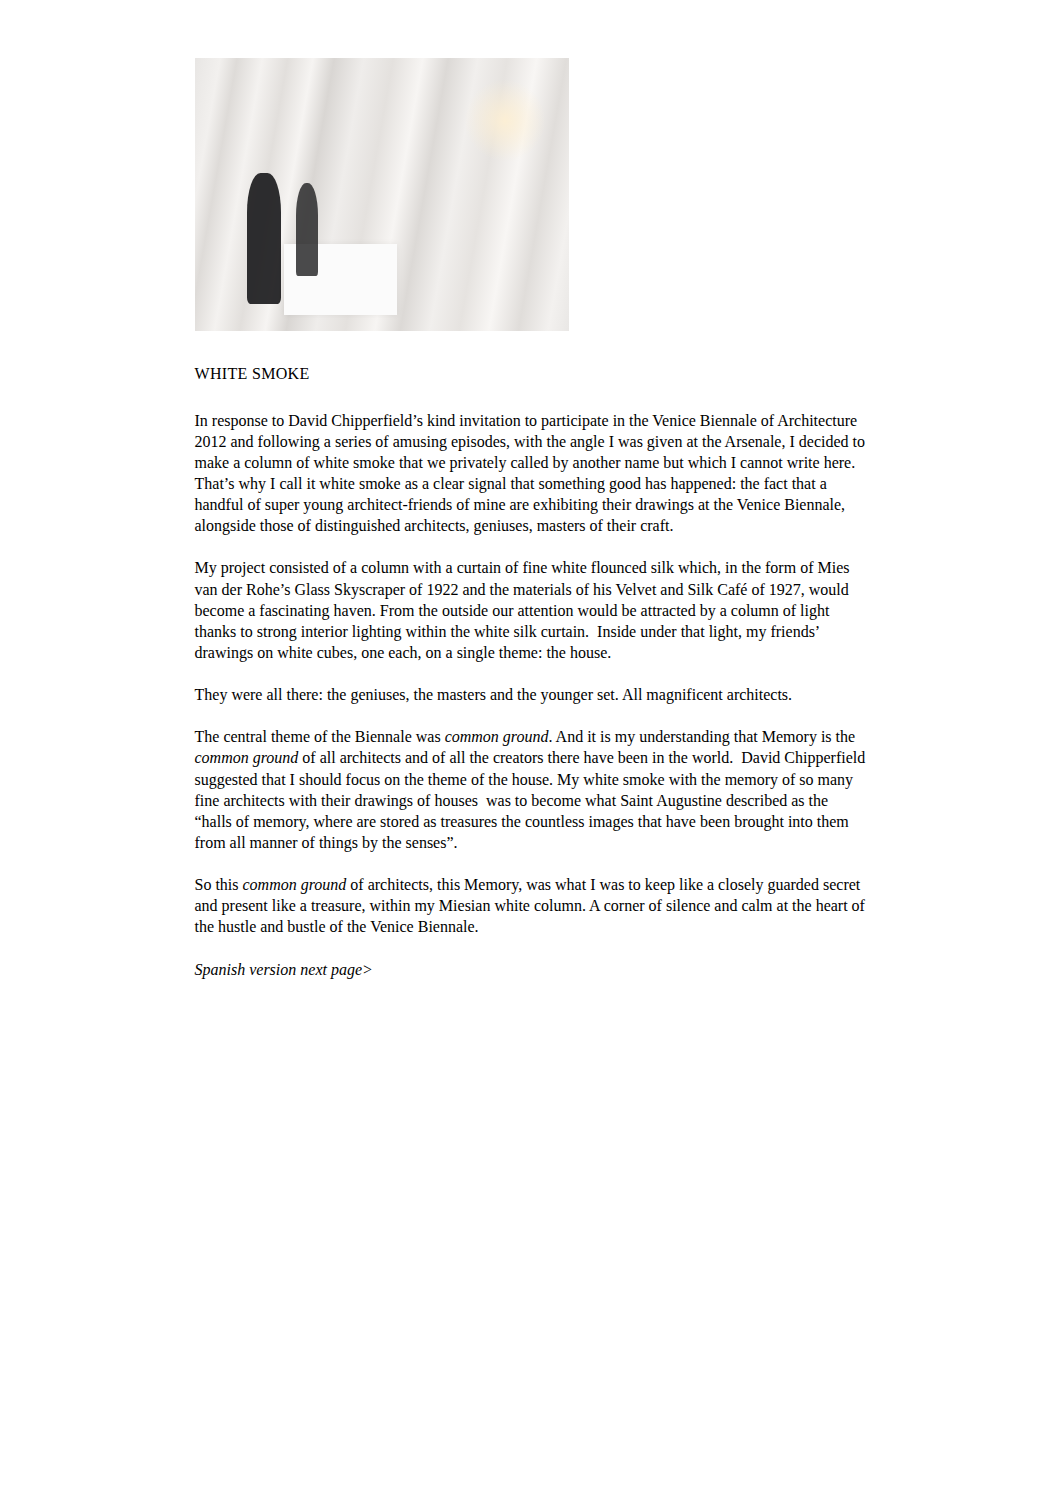White Smoke
In response to David Chipperfield’s kind invitation to participate in the Venice Biennale of Architecture 2012 and following a series of amusing episodes, with the angle I was given at the Arsenale, I decided to make a column of white smoke that we privately called by another name but which I cannot write here. That’s why I call it white smoke as a clear signal that something good has happened: the fact that a handful of super young architect-friends of mine are exhibiting their drawings at the Venice Biennale, alongside those of distinguished architects, geniuses, masters of their craft.
My project consisted of a column with a curtain of fine white flounced silk which, in the form of Mies van der Rohe’s Glass Skyscraper of 1922 and the materials of his Velvet and Silk Café of 1927, would become a fascinating haven. From the outside our attention would be attracted by a column of light thanks to strong interior lighting within the white silk curtain. Inside under that light, my friends’ drawings on white cubes, one each, on a single theme: the house.
They were all there: the geniuses, the masters and the younger set. All magnificent architects.
The central theme of the Biennale was common ground. And it is my understanding that Memory is the common ground of all architects and of all the creators there have been in the world. David Chipperfield suggested that I should focus on the theme of the house. My white smoke with the memory of so many fine architects with their drawings of houses was to become what Saint Augustine described as the “halls of memory, where are stored as treasures the countless images that have been brought into them from all manner of things by the senses”.
So this common ground of architects, this Memory, was what I was to keep like a closely guarded secret and present like a treasure, within my Miesian white column. A corner of silence and calm at the heart of the hustle and bustle of the Venice Biennale.
Spanish version next page>